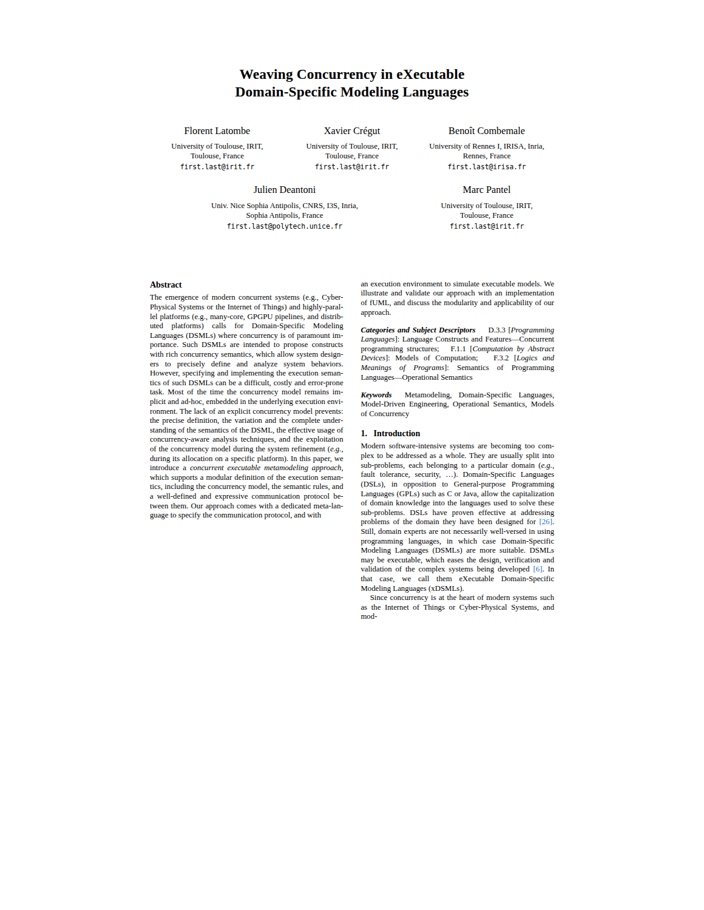Weaving Concurrency in eXecutable
Domain-Specific Modeling Languages
| Florent Latombe University of Toulouse, IRIT, Toulouse, France first.last@irit.fr | Xavier Crégut University of Toulouse, IRIT, Toulouse, France first.last@irit.fr | Benoît Combemale University of Rennes I, IRISA, Inria, Rennes, France first.last@irisa.fr |
| Julien Deantoni Univ. Nice Sophia Antipolis, CNRS, I3S, Inria, Sophia Antipolis, France first.last@polytech.unice.fr | Marc Pantel University of Toulouse, IRIT, Toulouse, France first.last@irit.fr |
Abstract
The emergence of modern concurrent systems (e.g., Cyber-Physical Systems or the Internet of Things) and highly-parallel platforms (e.g., many-core, GPGPU pipelines, and distributed platforms) calls for Domain-Specific Modeling Languages (DSMLs) where concurrency is of paramount importance. Such DSMLs are intended to propose constructs with rich concurrency semantics, which allow system designers to precisely define and analyze system behaviors. However, specifying and implementing the execution semantics of such DSMLs can be a difficult, costly and error-prone task. Most of the time the concurrency model remains implicit and ad-hoc, embedded in the underlying execution environment. The lack of an explicit concurrency model prevents: the precise definition, the variation and the complete understanding of the semantics of the DSML, the effective usage of concurrency-aware analysis techniques, and the exploitation of the concurrency model during the system refinement (e.g., during its allocation on a specific platform). In this paper, we introduce a concurrent executable metamodeling approach, which supports a modular definition of the execution semantics, including the concurrency model, the semantic rules, and a well-defined and expressive communication protocol between them. Our approach comes with a dedicated meta-language to specify the communication protocol, and with
an execution environment to simulate executable models. We illustrate and validate our approach with an implementation of fUML, and discuss the modularity and applicability of our approach.
Categories and Subject Descriptors D.3.3 [Programming Languages]: Language Constructs and Features—Concurrent programming structures; F.1.1 [Computation by Abstract Devices]: Models of Computation; F.3.2 [Logics and Meanings of Programs]: Semantics of Programming Languages—Operational Semantics
Keywords Metamodeling, Domain-Specific Languages, Model-Driven Engineering, Operational Semantics, Models of Concurrency
1. Introduction
Modern software-intensive systems are becoming too complex to be addressed as a whole. They are usually split into sub-problems, each belonging to a particular domain (e.g., fault tolerance, security, …). Domain-Specific Languages (DSLs), in opposition to General-purpose Programming Languages (GPLs) such as C or Java, allow the capitalization of domain knowledge into the languages used to solve these sub-problems. DSLs have proven effective at addressing problems of the domain they have been designed for [26]. Still, domain experts are not necessarily well-versed in using programming languages, in which case Domain-Specific Modeling Languages (DSMLs) are more suitable. DSMLs may be executable, which eases the design, verification and validation of the complex systems being developed [6]. In that case, we call them eXecutable Domain-Specific Modeling Languages (xDSMLs).
Since concurrency is at the heart of modern systems such as the Internet of Things or Cyber-Physical Systems, and mod-